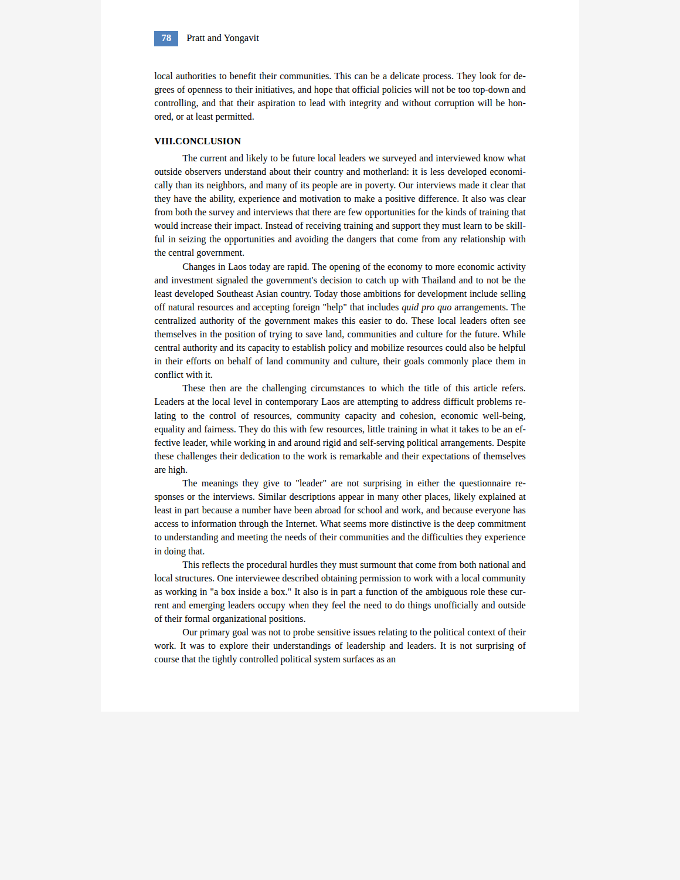78
Pratt and Yongavit
local authorities to benefit their communities. This can be a delicate process. They look for degrees of openness to their initiatives, and hope that official policies will not be too top-down and controlling, and that their aspiration to lead with integrity and without corruption will be honored, or at least permitted.
VIII. CONCLUSION
The current and likely to be future local leaders we surveyed and interviewed know what outside observers understand about their country and motherland: it is less developed economically than its neighbors, and many of its people are in poverty. Our interviews made it clear that they have the ability, experience and motivation to make a positive difference. It also was clear from both the survey and interviews that there are few opportunities for the kinds of training that would increase their impact. Instead of receiving training and support they must learn to be skillful in seizing the opportunities and avoiding the dangers that come from any relationship with the central government.
Changes in Laos today are rapid. The opening of the economy to more economic activity and investment signaled the government's decision to catch up with Thailand and to not be the least developed Southeast Asian country. Today those ambitions for development include selling off natural resources and accepting foreign "help" that includes quid pro quo arrangements. The centralized authority of the government makes this easier to do. These local leaders often see themselves in the position of trying to save land, communities and culture for the future. While central authority and its capacity to establish policy and mobilize resources could also be helpful in their efforts on behalf of land community and culture, their goals commonly place them in conflict with it.
These then are the challenging circumstances to which the title of this article refers. Leaders at the local level in contemporary Laos are attempting to address difficult problems relating to the control of resources, community capacity and cohesion, economic well-being, equality and fairness. They do this with few resources, little training in what it takes to be an effective leader, while working in and around rigid and self-serving political arrangements. Despite these challenges their dedication to the work is remarkable and their expectations of themselves are high.
The meanings they give to "leader" are not surprising in either the questionnaire responses or the interviews. Similar descriptions appear in many other places, likely explained at least in part because a number have been abroad for school and work, and because everyone has access to information through the Internet. What seems more distinctive is the deep commitment to understanding and meeting the needs of their communities and the difficulties they experience in doing that.
This reflects the procedural hurdles they must surmount that come from both national and local structures. One interviewee described obtaining permission to work with a local community as working in "a box inside a box." It also is in part a function of the ambiguous role these current and emerging leaders occupy when they feel the need to do things unofficially and outside of their formal organizational positions.
Our primary goal was not to probe sensitive issues relating to the political context of their work. It was to explore their understandings of leadership and leaders. It is not surprising of course that the tightly controlled political system surfaces as an